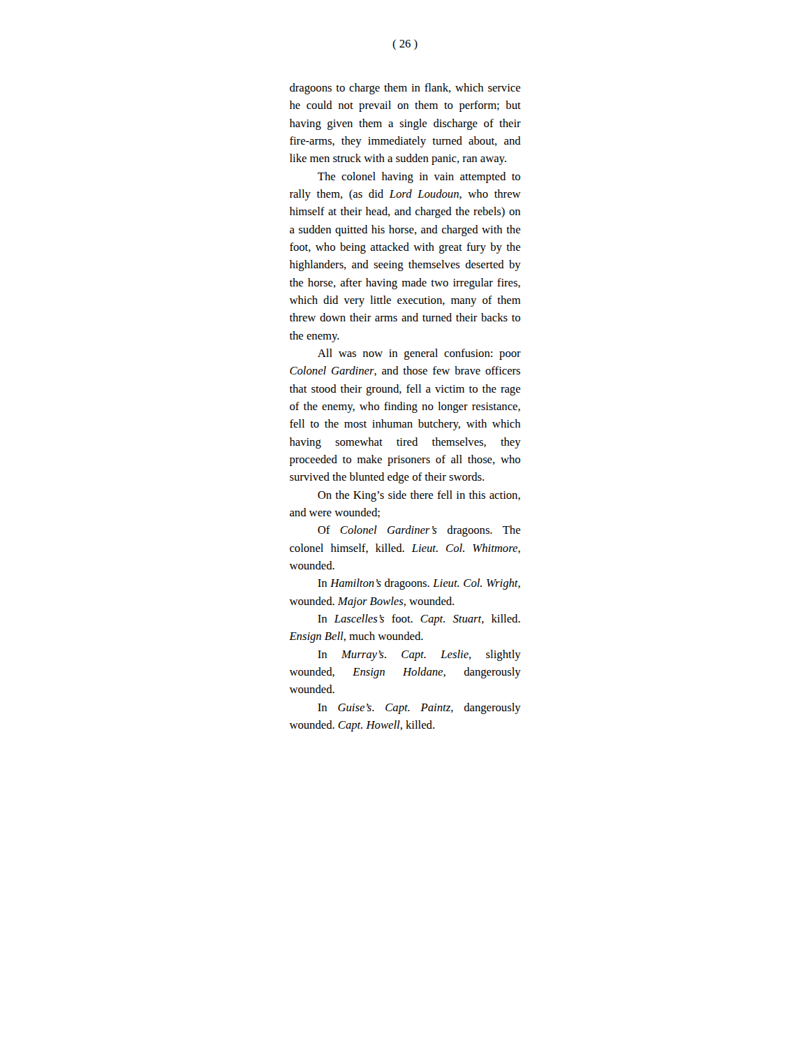( 26 )
dragoons to charge them in flank, which service he could not prevail on them to perform; but having given them a single discharge of their fire-arms, they immediately turned about, and like men struck with a sudden panic, ran away.
The colonel having in vain attempted to rally them, (as did Lord Loudoun, who threw himself at their head, and charged the rebels) on a sudden quitted his horse, and charged with the foot, who being attacked with great fury by the highlanders, and seeing themselves deserted by the horse, after having made two irregular fires, which did very little execution, many of them threw down their arms and turned their backs to the enemy.
All was now in general confusion: poor Colonel Gardiner, and those few brave officers that stood their ground, fell a victim to the rage of the enemy, who finding no longer resistance, fell to the most inhuman butchery, with which having somewhat tired themselves, they proceeded to make prisoners of all those, who survived the blunted edge of their swords.
On the King’s side there fell in this action, and were wounded;
Of Colonel Gardiner’s dragoons. The colonel himself, killed. Lieut. Col. Whitmore, wounded.
In Hamilton’s dragoons. Lieut. Col. Wright, wounded. Major Bowles, wounded.
In Lascelles’s foot. Capt. Stuart, killed. Ensign Bell, much wounded.
In Murray’s. Capt. Leslie, slightly wounded, Ensign Holdane, dangerously wounded.
In Guise’s. Capt. Paintz, dangerously wounded. Capt. Howell, killed.